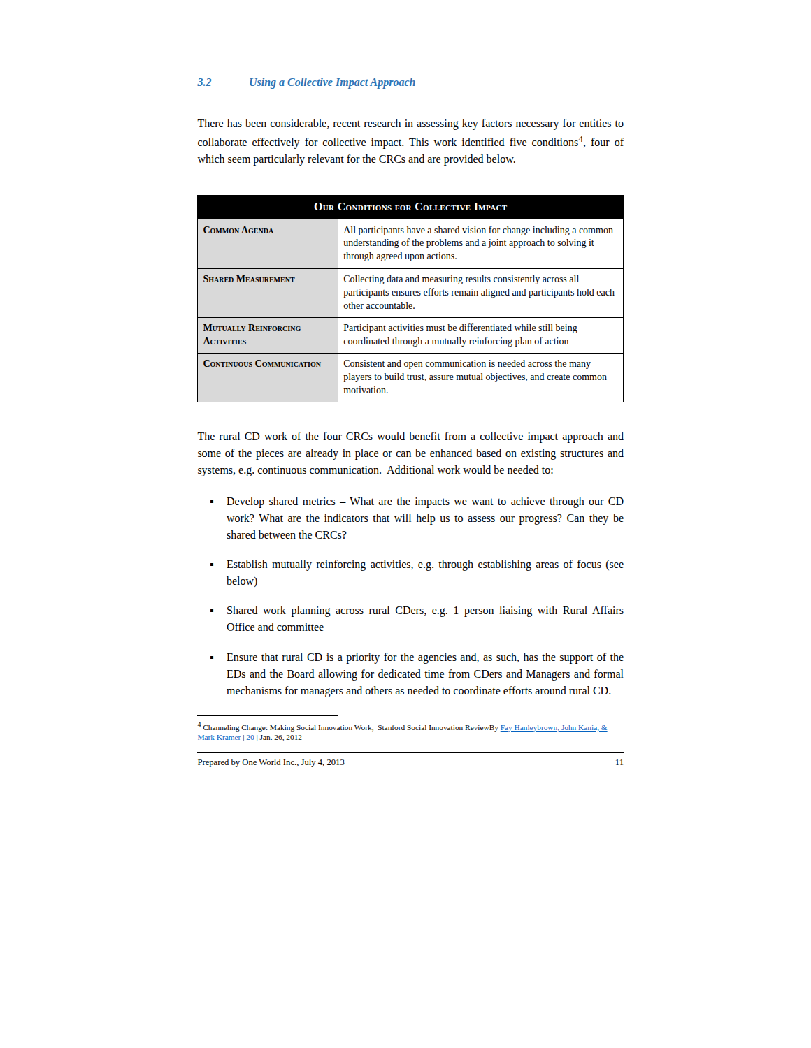3.2 Using a Collective Impact Approach
There has been considerable, recent research in assessing key factors necessary for entities to collaborate effectively for collective impact. This work identified five conditions4, four of which seem particularly relevant for the CRCs and are provided below.
Our Conditions for Collective Impact
| Common Agenda | All participants have a shared vision for change including a common understanding of the problems and a joint approach to solving it through agreed upon actions. |
| Shared Measurement | Collecting data and measuring results consistently across all participants ensures efforts remain aligned and participants hold each other accountable. |
| Mutually Reinforcing Activities | Participant activities must be differentiated while still being coordinated through a mutually reinforcing plan of action |
| Continuous Communication | Consistent and open communication is needed across the many players to build trust, assure mutual objectives, and create common motivation. |
The rural CD work of the four CRCs would benefit from a collective impact approach and some of the pieces are already in place or can be enhanced based on existing structures and systems, e.g. continuous communication. Additional work would be needed to:
Develop shared metrics – What are the impacts we want to achieve through our CD work? What are the indicators that will help us to assess our progress? Can they be shared between the CRCs?
Establish mutually reinforcing activities, e.g. through establishing areas of focus (see below)
Shared work planning across rural CDers, e.g. 1 person liaising with Rural Affairs Office and committee
Ensure that rural CD is a priority for the agencies and, as such, has the support of the EDs and the Board allowing for dedicated time from CDers and Managers and formal mechanisms for managers and others as needed to coordinate efforts around rural CD.
4 Channeling Change: Making Social Innovation Work, Stanford Social Innovation ReviewBy Fay Hanleybrown, John Kania, & Mark Kramer | 20 | Jan. 26, 2012
Prepared by One World Inc., July 4, 2013 11